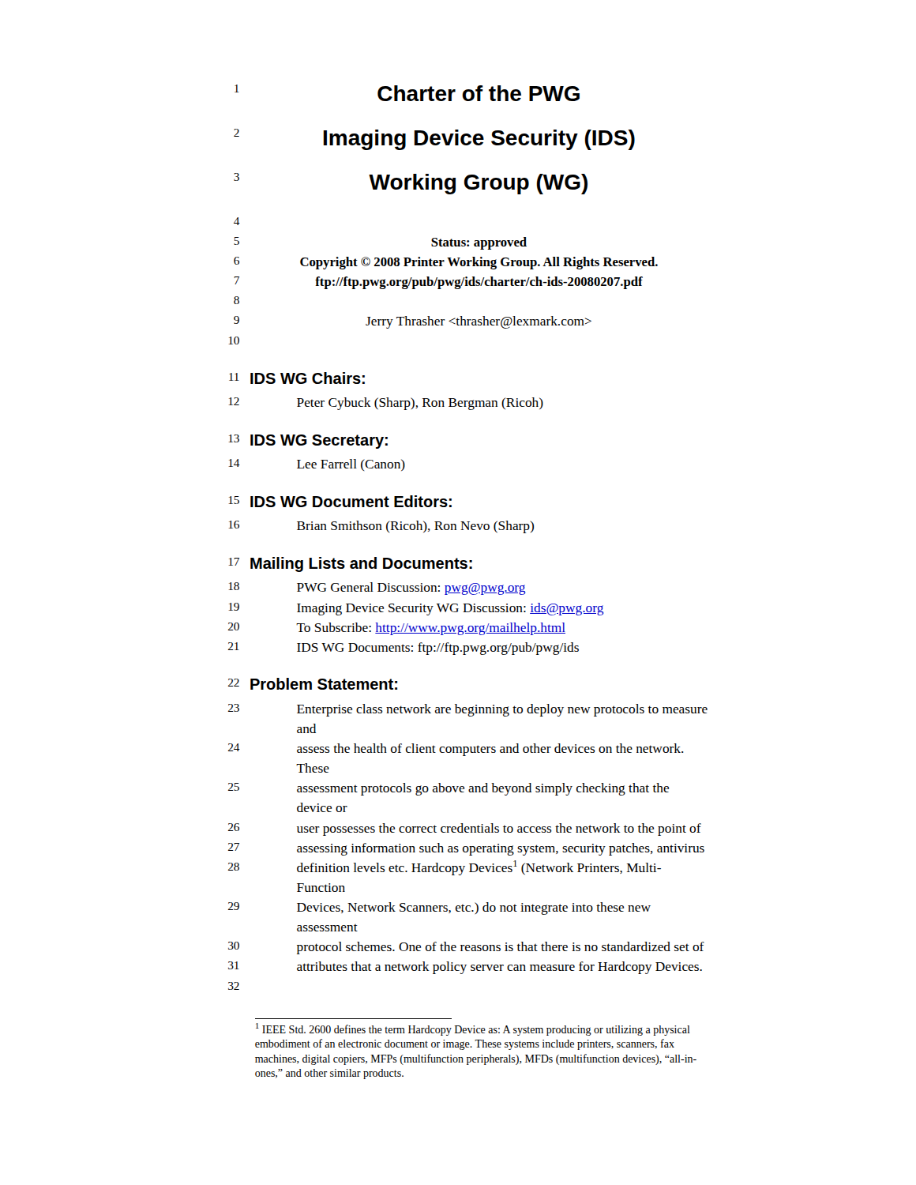1
Charter of the PWG
2
Imaging Device Security (IDS)
3
Working Group (WG)
4
5
Status: approved
6
Copyright © 2008 Printer Working Group. All Rights Reserved.
7
ftp://ftp.pwg.org/pub/pwg/ids/charter/ch-ids-20080207.pdf
8
9
Jerry Thrasher <thrasher@lexmark.com>
10
11
IDS WG Chairs:
12
Peter Cybuck (Sharp), Ron Bergman (Ricoh)
13
IDS WG Secretary:
14
Lee Farrell (Canon)
15
IDS WG Document Editors:
16
Brian Smithson (Ricoh), Ron Nevo (Sharp)
17
Mailing Lists and Documents:
18
PWG General Discussion: pwg@pwg.org
19
Imaging Device Security WG Discussion: ids@pwg.org
20
To Subscribe: http://www.pwg.org/mailhelp.html
21
IDS WG Documents: ftp://ftp.pwg.org/pub/pwg/ids
22
Problem Statement:
23
Enterprise class network are beginning to deploy new protocols to measure and
24
assess the health of client computers and other devices on the network. These
25
assessment protocols go above and beyond simply checking that the device or
26
user possesses the correct credentials to access the network to the point of
27
assessing information such as operating system, security patches, antivirus
28
definition levels etc. Hardcopy Devices1 (Network Printers, Multi-Function
29
Devices, Network Scanners, etc.) do not integrate into these new assessment
30
protocol schemes. One of the reasons is that there is no standardized set of
31
attributes that a network policy server can measure for Hardcopy Devices.
32
1 IEEE Std. 2600 defines the term Hardcopy Device as: A system producing or utilizing a physical embodiment of an electronic document or image. These systems include printers, scanners, fax machines, digital copiers, MFPs (multifunction peripherals), MFDs (multifunction devices), “all-in-ones,” and other similar products.